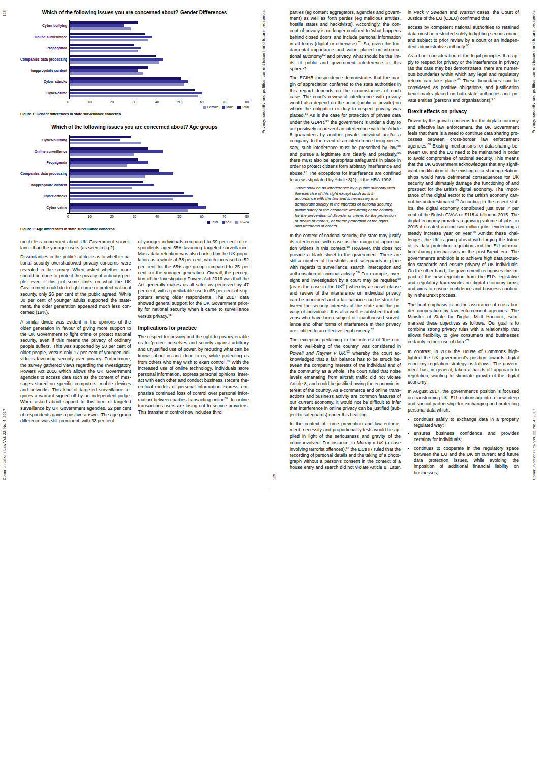128
Privacy, security and politics: current issues and future prospects
Communications Law Vol. 22, No. 4, 2017
Which of the following issues you are concerned about? Gender Differences
Cyber-bullying
Online surveillance
Propaganda
Companies data processing
Inappropriate content
Cyber-attacks
Cyber-crime
01020304050607080
Female Male Total
Figure 1: Gender differences in state surveillance concerns
Which of the following issues you are concerned about? Age groups
Cyber-bullying
Online surveillance
Propaganda
Companies data processing
Inappropriate content
Cyber-attacks
Cyber-crime
01020304050607080
Total 65+ 18–24
Figure 2: Age differences in state surveillance concerns
much less concerned about UK Government surveillance than the younger users (as seen in fig 2).
Dissimilarities in the public's attitude as to whether national security overshadowed privacy concerns were revealed in the survey. When asked whether more should be done to protect the privacy of ordinary people, even if this put some limits on what the UK Government could do to fight crime or protect national security, only 26 per cent of the public agreed. While 30 per cent of younger adults supported the statement, the older generation appeared much less concerned (19%).
A similar divide was evident in the opinions of the older generation in favour of giving more support to the UK Government to fight crime or protect national security, even if this means the privacy of ordinary people suffers'. This was supported by 50 per cent of older people, versus only 17 per cent of younger individuals favouring security over privacy. Furthermore, the survey gathered views regarding the Investigatory Powers Act 2016 which allows the UK Government agencies to access data such as the content of messages stored on specific computers, mobile devices and networks. This kind of targeted surveillance requires a warrant signed off by an independent judge. When asked about support to this form of targeted surveillance by UK Government agencies, 52 per cent of respondents gave a positive answer. The age group difference was still prominent, with 33 per cent
of younger individuals compared to 69 per cent of respondents aged 65+ favouring targeted surveillance. Mass data retention was also backed by the UK population as a whole at 38 per cent, which increased to 52 per cent for the 65+ age group compared to 25 per cent for the younger generation. Overall, the perception of the Investigatory Powers Act 2016 was that the Act generally makes us all safer as perceived by 47 per cent, with a predictable rise to 65 per cent of supporters among older respondents. The 2017 data showed general support for the UK Government priority for national security when it came to surveillance versus privacy.48
Implications for practice
The respect for privacy and the right to privacy enable us to 'protect ourselves and society against arbitrary and unjustified use of power, by reducing what can be known about us and done to us, while protecting us from others who may wish to exert control'.49 With the increased use of online technology, individuals store personal information, express personal opinions, interact with each other and conduct business. Recent theoretical models of personal information express emphasise continued loss of control over personal information between parties transacting online50. In online transactions users are losing out to service providers. This transfer of control now includes third
Privacy, security and politics: current issues and future prospects
Communications Law Vol. 22, No. 4, 2017
129
parties (eg content aggregators, agencies and government) as well as forth parties (eg malicious entities, hostile states and hacktivists). Accordingly, the concept of privacy is no longer confined to 'what happens behind closed doors' and include personal information in all forms (digital or otherwise).51 So, given the fundamental importance and value placed on informational autonomy52 and privacy, what should be the limits of public and government interference in this sphere?
The ECtHR jurisprudence demonstrates that the margin of appreciation conferred to the state authorities in this regard depends on the circumstances of each case. The court's review of interference with privacy would also depend on the actor (public or private) on whom the obligation or duty to respect privacy was placed.53 As is the case for protection of private data under the GDPR,54 the government is under a duty to act positively to prevent an interference with the Article 8 guarantees by another private individual and/or a company. In the event of an interference being necessary, such interference must be prescribed by law,55 and pursue a legitimate aim clearly and precisely.56 there must also be appropriate safeguards in place in order to protect citizens form arbitrary interference and abuse.57 The exceptions for interference are confined to areas stipulated by Article 8(2) of the HRA 1998:
There shall be no interference by a public authority with the exercise of this right except such as is in accordance with the law and is necessary in a democratic society in the interests of national security, public safety or the economic well-being of the country, for the prevention of disorder or crime, for the protection of health or morals, or for the protection of the rights and freedoms of others.
In the context of national security, the state may justify its interference with ease as the margin of appreciation widens in this context.58 However, this does not provide a blank sheet to the government. There are still a number of thresholds and safeguards in place with regards to surveillance, search, interception and authorisation of criminal activity.59 For example, oversight and investigation by a court may be required60 (as is the case in the UK61) whereby a sunset clause and review of the interference on individual privacy can be monitored and a fair balance can be stuck between the security interests of the state and the privacy of individuals. It is also well established that citizens who have been subject of unauthorised surveillance and other forms of interference in their privacy are entitled to an effective legal remedy.62
The exception pertaining to the interest of 'the economic well-being of the country' was considered in Powell and Rayner v UK,63 whereby the court acknowledged that a fair balance has to be struck between the competing interests of the individual and of the community as a whole. The court ruled that noise levels emanating from aircraft traffic did not violate Article 8, and could be justified owing the economic interest of the country. As e-commerce and online transactions and business activity are common features of our current economy, it would not be difficult to infer that interference in online privacy can be justified (subject to safeguards) under this heading.
In the context of crime prevention and law enforcement, necessity and proportionality tests would be applied in light of the seriousness and gravity of the crime involved. For instance, in Murray v UK (a case involving terrorist offences),64 the ECtHR ruled that the recording of personal details and the taking of a photograph without a person's consent in the context of a house entry and search did not violate Article 8. Later, in Peck v Sweden and Watson cases, the Court of Justice of the EU (CJEU) confirmed that
access by competent national authorities to retained data must be restricted solely to fighting serious crime, and subject to prior review by a court or an independent administrative authority.65
As a brief consideration of the legal principles that apply to respect for privacy or the interference in privacy (as the case may be) demonstrates, there are numerous boundaries within which any legal and regulatory reform can take place.66 These boundaries can be considered as positive obligations, and justification benchmarks placed on both state authorities and private entities (persons and organisations).67
Brexit effects on privacy
Driven by the growth concerns for the digital economy and effective law enforcement, the UK Government feels that there is a need to continue data sharing processes between cross-border law enforcement agencies.68 Existing mechanisms for data sharing between UK and the EU need to be maintained in order to avoid compromise of national security. This means that the UK Government acknowledges that any significant modification of the existing data sharing relationships would have detrimental consequences for UK security and ultimately damage the functioning of and prospect for the British digital economy. The importance of the digital sector to the British economy cannot be underestimated.69 According to the recent statics, the digital economy contributed just over 7 per cent of the British GVAA or £118.4 billion in 2015. The digital economy provides a growing volume of jobs; in 2015 it created around two million jobs, evidencing a steady increase year on year.70 Amidst these challenges, the UK is going ahead with forging the future of its data protection regulation and the EU information-sharing mechanisms in the post-Brexit era. The government's ambition is to achieve high data protection standards and ensure privacy of UK individuals. On the other hand, the government recognises the impact of the new regulation from the EU's legislative and regulatory frameworks on digital economy firms, and aims to ensure confidence and business continuity in the Brexit process.
The final emphasis is on the assurance of cross-border cooperation by law enforcement agencies. The Minister of State for Digital, Matt Hancock, summarised these objectives as follows: 'Our goal is to combine strong privacy rules with a relationship that allows flexibility, to give consumers and businesses certainty in their use of data.'71
In contrast, in 2016 the House of Commons highlighted the UK government's position towards digital economy regulation strategy as follows: 'The government has, in general, taken a hands-off approach to regulation, wanting to stimulate growth of the digital economy'.
In August 2017, the government's position is focused on transforming UK–EU relationship into a 'new, deep and special partnership' for exchanging and protecting personal data which:
continues safely to exchange data in a 'properly regulated way';
ensures business confidence and provides certainty for individuals;
continues to cooperate in the regulatory space between the EU and the UK on current and future data protection issues, while avoiding the imposition of additional financial liability on businesses;